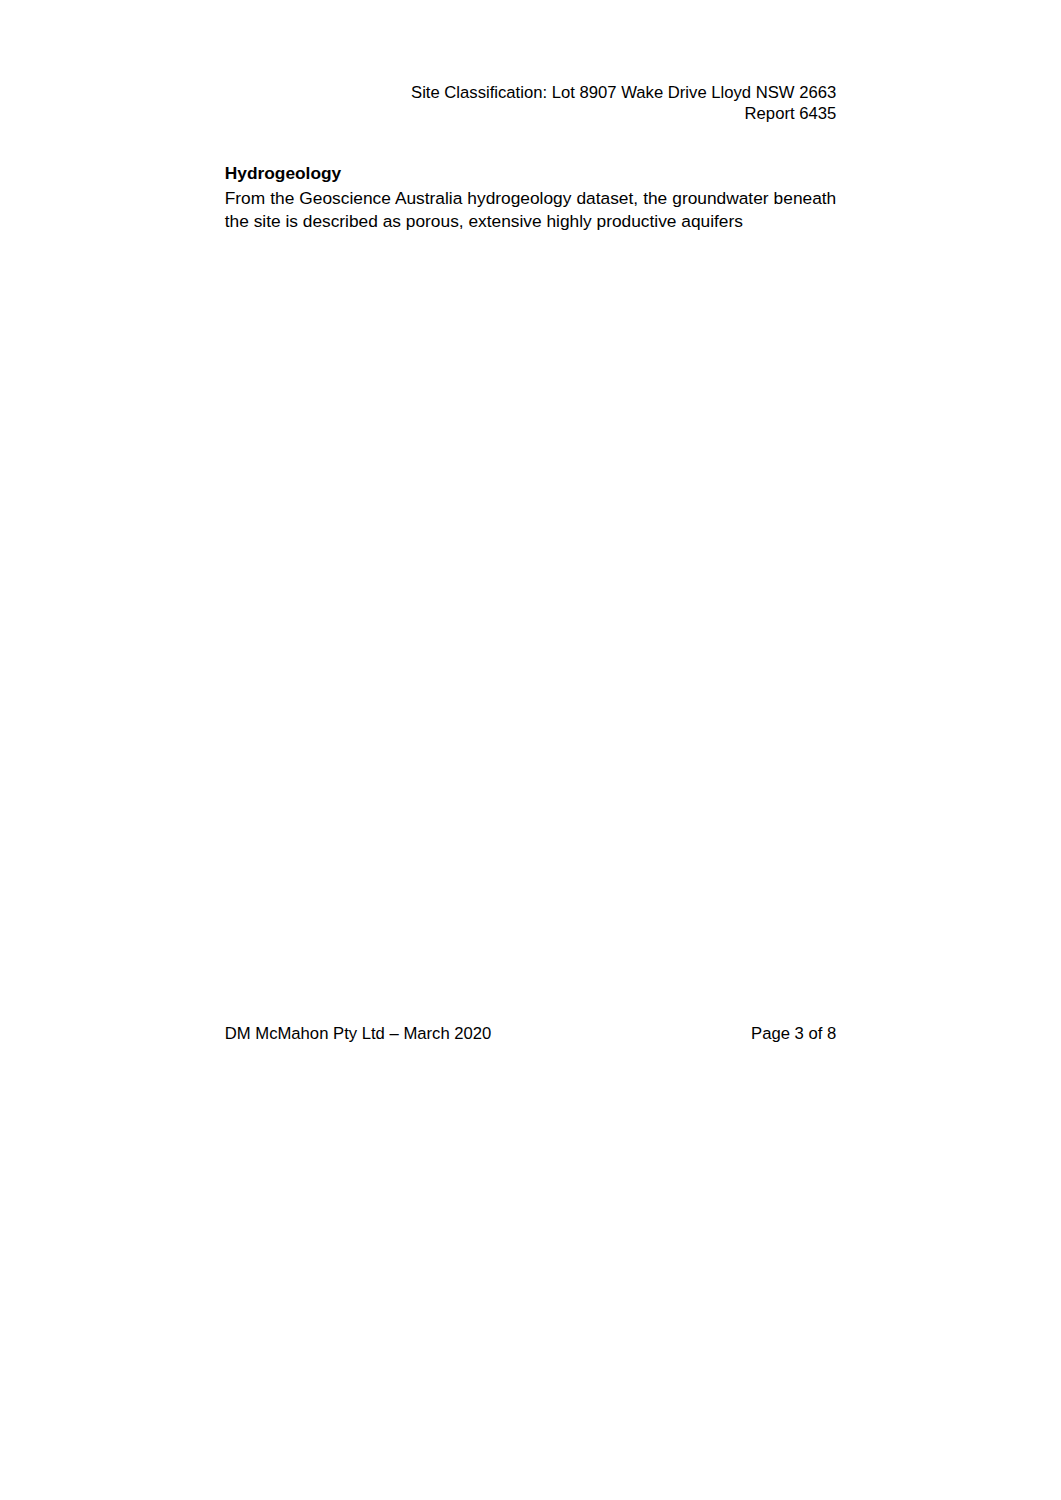Site Classification: Lot 8907 Wake Drive Lloyd NSW 2663 Report 6435
Hydrogeology
From the Geoscience Australia hydrogeology dataset, the groundwater beneath the site is described as porous, extensive highly productive aquifers
DM McMahon Pty Ltd – March 2020
Page 3 of 8